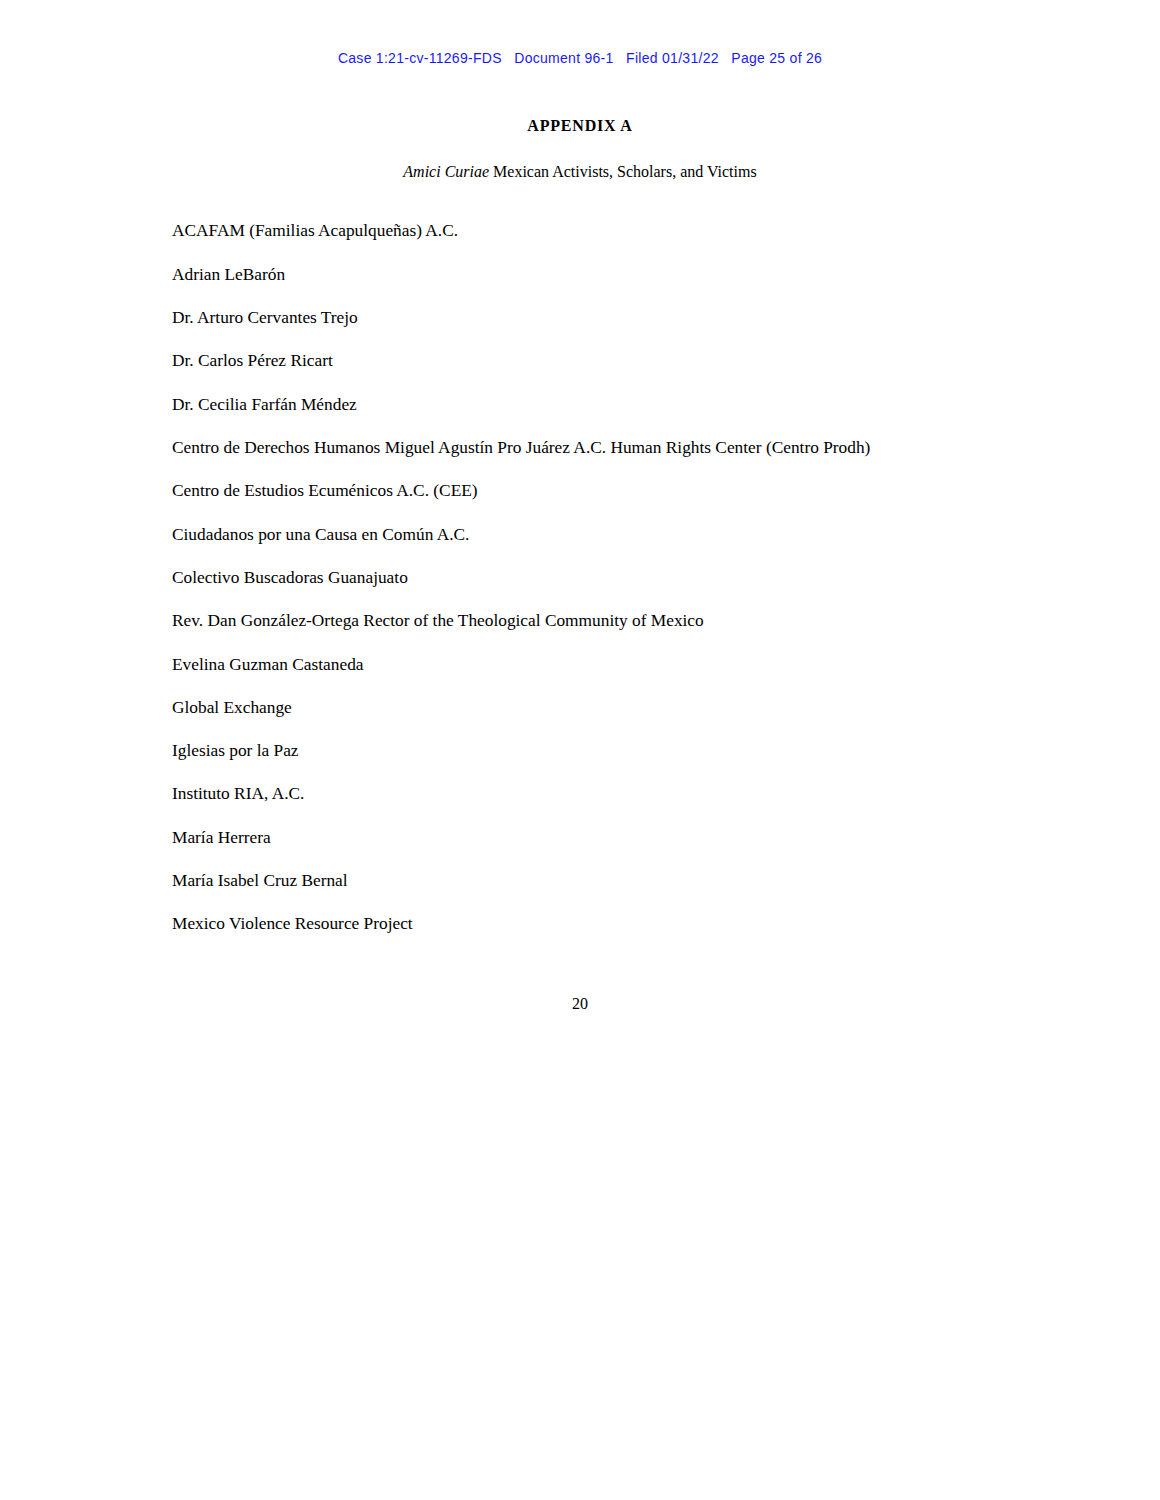Case 1:21-cv-11269-FDS Document 96-1 Filed 01/31/22 Page 25 of 26
APPENDIX A
Amici Curiae Mexican Activists, Scholars, and Victims
ACAFAM (Familias Acapulqueñas) A.C.
Adrian LeBarón
Dr. Arturo Cervantes Trejo
Dr. Carlos Pérez Ricart
Dr. Cecilia Farfán Méndez
Centro de Derechos Humanos Miguel Agustín Pro Juárez A.C. Human Rights Center (Centro Prodh)
Centro de Estudios Ecuménicos A.C. (CEE)
Ciudadanos por una Causa en Común A.C.
Colectivo Buscadoras Guanajuato
Rev. Dan González-Ortega Rector of the Theological Community of Mexico
Evelina Guzman Castaneda
Global Exchange
Iglesias por la Paz
Instituto RIA, A.C.
María Herrera
María Isabel Cruz Bernal
Mexico Violence Resource Project
20